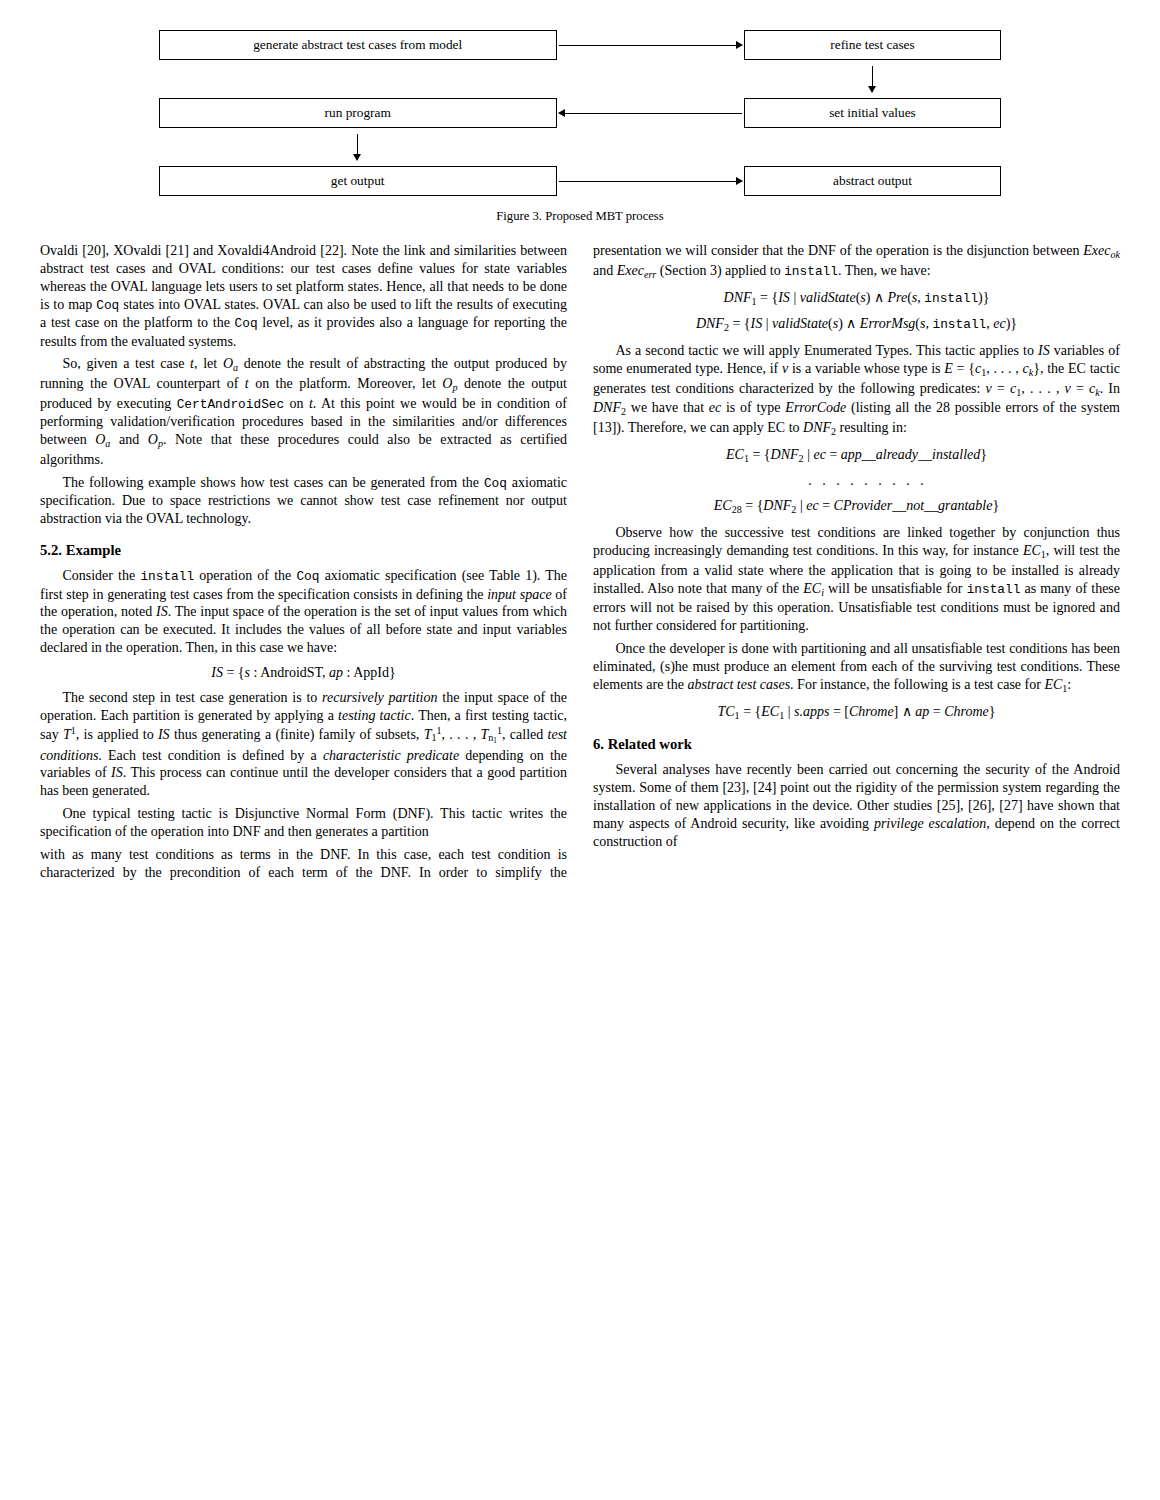| generate abstract test cases from model | | refine test cases |
| run program | | set initial values |
| get output | | abstract output |
Figure 3. Proposed MBT process
Ovaldi [20], XOvaldi [21] and Xovaldi4Android [22]. Note the link and similarities between abstract test cases and OVAL conditions: our test cases define values for state variables whereas the OVAL language lets users to set platform states. Hence, all that needs to be done is to map Coq states into OVAL states. OVAL can also be used to lift the results of executing a test case on the platform to the Coq level, as it provides also a language for reporting the results from the evaluated systems.
So, given a test case t, let Oa denote the result of abstracting the output produced by running the OVAL counterpart of t on the platform. Moreover, let Op denote the output produced by executing CertAndroidSec on t. At this point we would be in condition of performing validation/verification procedures based in the similarities and/or differences between Oa and Op. Note that these procedures could also be extracted as certified algorithms.
The following example shows how test cases can be generated from the Coq axiomatic specification. Due to space restrictions we cannot show test case refinement nor output abstraction via the OVAL technology.
5.2. Example
Consider the install operation of the Coq axiomatic specification (see Table 1). The first step in generating test cases from the specification consists in defining the input space of the operation, noted IS. The input space of the operation is the set of input values from which the operation can be executed. It includes the values of all before state and input variables declared in the operation. Then, in this case we have:
IS = {s : AndroidST, ap : AppId}
The second step in test case generation is to recursively partition the input space of the operation. Each partition is generated by applying a testing tactic. Then, a first testing tactic, say T 1, is applied to IS thus generating a (finite) family of subsets, T 11, . . . , Tn11, called test conditions. Each test condition is defined by a characteristic predicate depending on the variables of IS. This process can continue until the developer considers that a good partition has been generated.
One typical testing tactic is Disjunctive Normal Form (DNF). This tactic writes the specification of the operation into DNF and then generates a partition
with as many test conditions as terms in the DNF. In this case, each test condition is characterized by the precondition of each term of the DNF. In order to simplify the presentation we will consider that the DNF of the operation is the disjunction between Execok and Execerr (Section 3) applied to install. Then, we have:
DNF 1 = {IS | validState(s) ∧ Pre(s, install)}
DNF 2 = {IS | validState(s) ∧ ErrorMsg(s, install, ec)}
As a second tactic we will apply Enumerated Types. This tactic applies to IS variables of some enumerated type. Hence, if v is a variable whose type is E = {c 1, . . . , ck}, the EC tactic generates test conditions characterized by the following predicates: v = c 1, . . . , v = ck. In DNF 2 we have that ec is of type ErrorCode (listing all the 28 possible errors of the system [13]). Therefore, we can apply EC to DNF 2 resulting in:
EC 1 = {DNF 2 | ec = app__already__installed}
. . . . . . . . .
EC 28 = {DNF 2 | ec = CProvider__not__grantable}
Observe how the successive test conditions are linked together by conjunction thus producing increasingly demanding test conditions. In this way, for instance EC 1, will test the application from a valid state where the application that is going to be installed is already installed. Also note that many of the ECi will be unsatisfiable for install as many of these errors will not be raised by this operation. Unsatisfiable test conditions must be ignored and not further considered for partitioning.
Once the developer is done with partitioning and all unsatisfiable test conditions has been eliminated, (s)he must produce an element from each of the surviving test conditions. These elements are the abstract test cases. For instance, the following is a test case for EC 1:
TC 1 = {EC 1 | s.apps = [Chrome] ∧ ap = Chrome}
6. Related work
Several analyses have recently been carried out concerning the security of the Android system. Some of them [23], [24] point out the rigidity of the permission system regarding the installation of new applications in the device. Other studies [25], [26], [27] have shown that many aspects of Android security, like avoiding privilege escalation, depend on the correct construction of